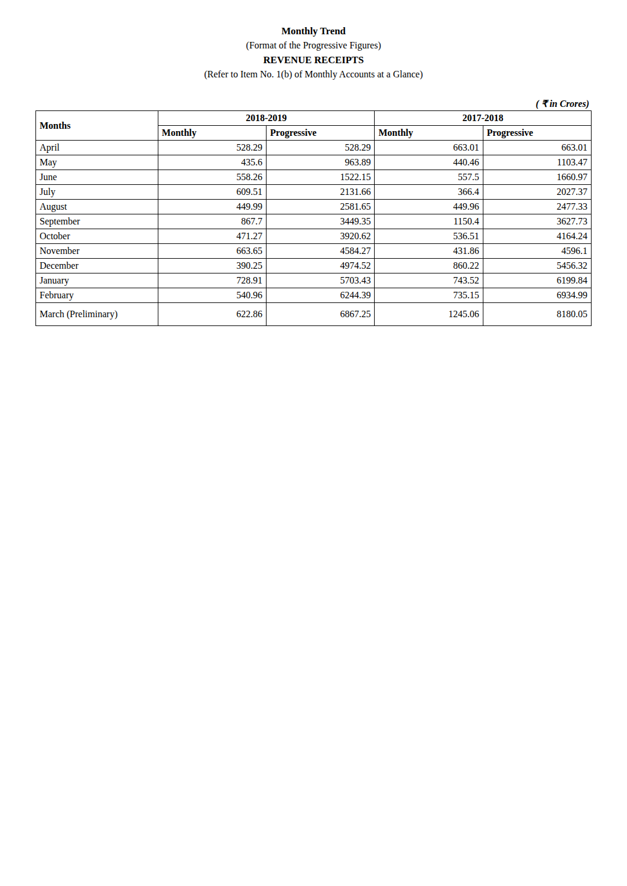Monthly Trend
(Format of the Progressive Figures)
REVENUE RECEIPTS
(Refer to Item No. 1(b) of Monthly Accounts at a Glance)
( ₹ in Crores)
| Months | 2018-2019 | 2017-2018 |
| --- | --- | --- |
| Monthly | Progressive | Monthly | Progressive |
| April | 528.29 | 528.29 | 663.01 | 663.01 |
| May | 435.6 | 963.89 | 440.46 | 1103.47 |
| June | 558.26 | 1522.15 | 557.5 | 1660.97 |
| July | 609.51 | 2131.66 | 366.4 | 2027.37 |
| August | 449.99 | 2581.65 | 449.96 | 2477.33 |
| September | 867.7 | 3449.35 | 1150.4 | 3627.73 |
| October | 471.27 | 3920.62 | 536.51 | 4164.24 |
| November | 663.65 | 4584.27 | 431.86 | 4596.1 |
| December | 390.25 | 4974.52 | 860.22 | 5456.32 |
| January | 728.91 | 5703.43 | 743.52 | 6199.84 |
| February | 540.96 | 6244.39 | 735.15 | 6934.99 |
| March (Preliminary) | 622.86 | 6867.25 | 1245.06 | 8180.05 |